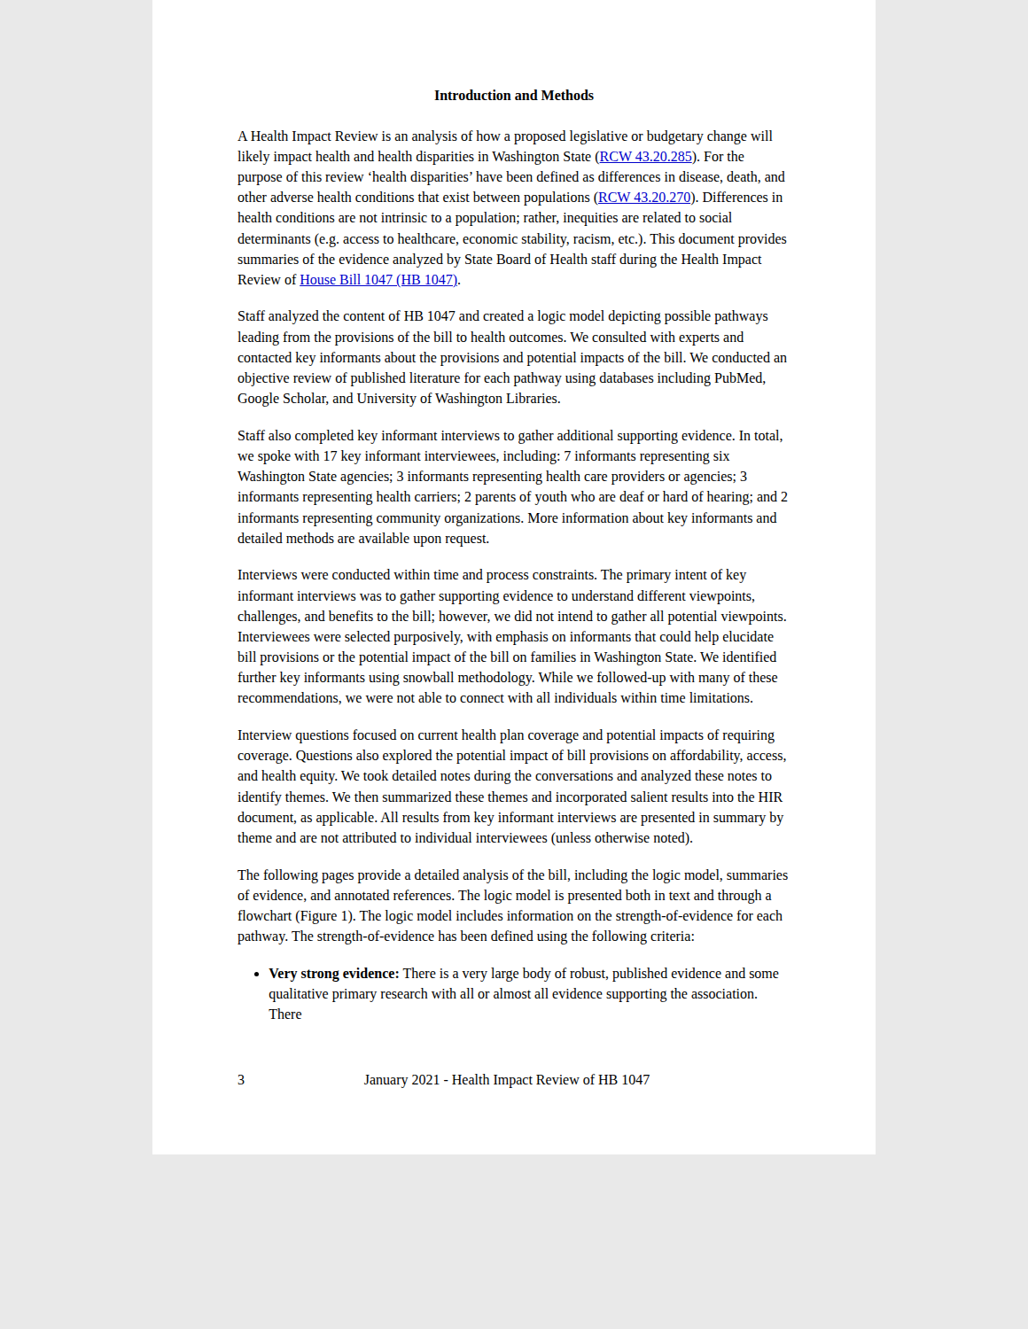Introduction and Methods
A Health Impact Review is an analysis of how a proposed legislative or budgetary change will likely impact health and health disparities in Washington State (RCW 43.20.285). For the purpose of this review ‘health disparities’ have been defined as differences in disease, death, and other adverse health conditions that exist between populations (RCW 43.20.270). Differences in health conditions are not intrinsic to a population; rather, inequities are related to social determinants (e.g. access to healthcare, economic stability, racism, etc.). This document provides summaries of the evidence analyzed by State Board of Health staff during the Health Impact Review of House Bill 1047 (HB 1047).
Staff analyzed the content of HB 1047 and created a logic model depicting possible pathways leading from the provisions of the bill to health outcomes. We consulted with experts and contacted key informants about the provisions and potential impacts of the bill. We conducted an objective review of published literature for each pathway using databases including PubMed, Google Scholar, and University of Washington Libraries.
Staff also completed key informant interviews to gather additional supporting evidence. In total, we spoke with 17 key informant interviewees, including: 7 informants representing six Washington State agencies; 3 informants representing health care providers or agencies; 3 informants representing health carriers; 2 parents of youth who are deaf or hard of hearing; and 2 informants representing community organizations. More information about key informants and detailed methods are available upon request.
Interviews were conducted within time and process constraints. The primary intent of key informant interviews was to gather supporting evidence to understand different viewpoints, challenges, and benefits to the bill; however, we did not intend to gather all potential viewpoints. Interviewees were selected purposively, with emphasis on informants that could help elucidate bill provisions or the potential impact of the bill on families in Washington State. We identified further key informants using snowball methodology. While we followed-up with many of these recommendations, we were not able to connect with all individuals within time limitations.
Interview questions focused on current health plan coverage and potential impacts of requiring coverage. Questions also explored the potential impact of bill provisions on affordability, access, and health equity. We took detailed notes during the conversations and analyzed these notes to identify themes. We then summarized these themes and incorporated salient results into the HIR document, as applicable. All results from key informant interviews are presented in summary by theme and are not attributed to individual interviewees (unless otherwise noted).
The following pages provide a detailed analysis of the bill, including the logic model, summaries of evidence, and annotated references. The logic model is presented both in text and through a flowchart (Figure 1). The logic model includes information on the strength-of-evidence for each pathway. The strength-of-evidence has been defined using the following criteria:
Very strong evidence: There is a very large body of robust, published evidence and some qualitative primary research with all or almost all evidence supporting the association. There
3 January 2021 - Health Impact Review of HB 1047